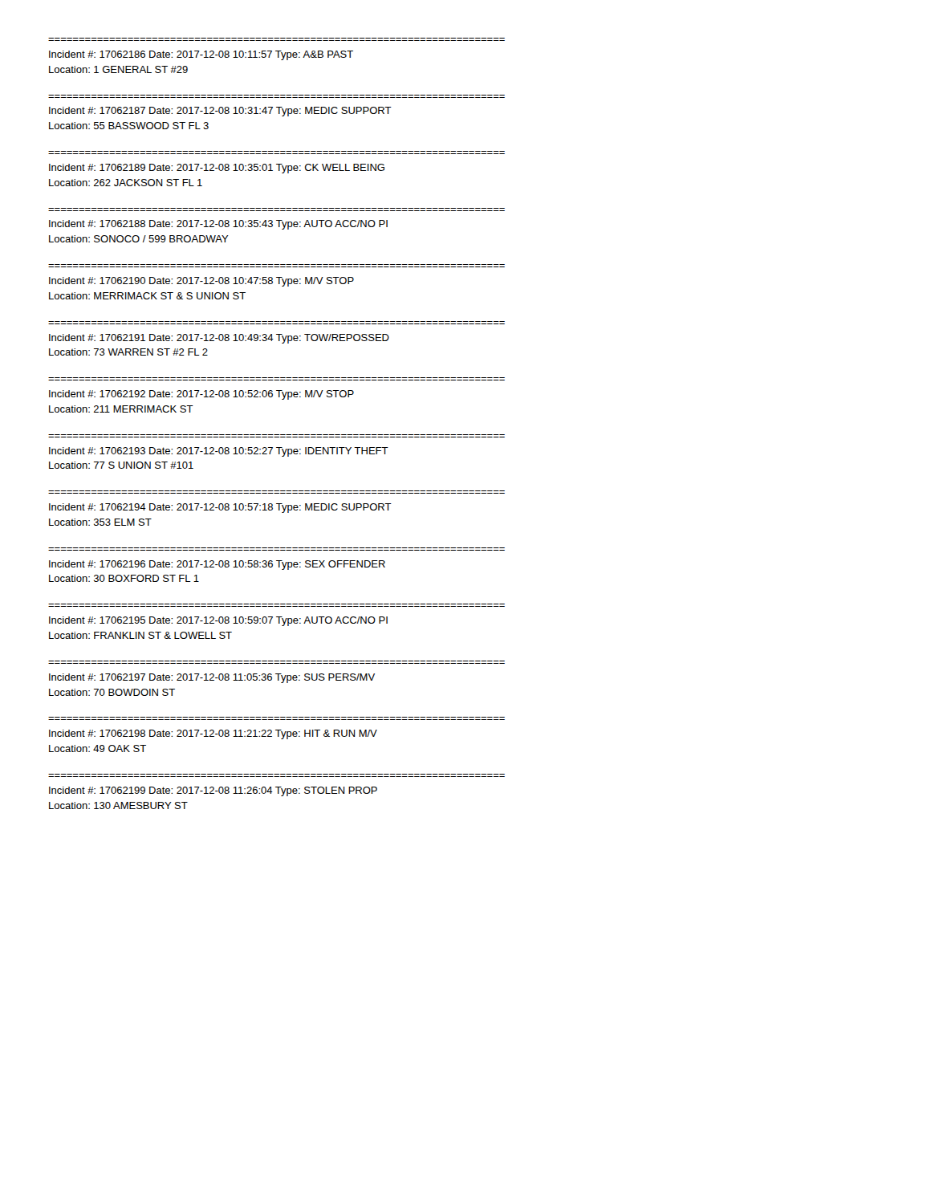===========================================================================
Incident #: 17062186 Date: 2017-12-08 10:11:57 Type: A&B PAST
Location: 1 GENERAL ST #29
===========================================================================
Incident #: 17062187 Date: 2017-12-08 10:31:47 Type: MEDIC SUPPORT
Location: 55 BASSWOOD ST FL 3
===========================================================================
Incident #: 17062189 Date: 2017-12-08 10:35:01 Type: CK WELL BEING
Location: 262 JACKSON ST FL 1
===========================================================================
Incident #: 17062188 Date: 2017-12-08 10:35:43 Type: AUTO ACC/NO PI
Location: SONOCO / 599 BROADWAY
===========================================================================
Incident #: 17062190 Date: 2017-12-08 10:47:58 Type: M/V STOP
Location: MERRIMACK ST & S UNION ST
===========================================================================
Incident #: 17062191 Date: 2017-12-08 10:49:34 Type: TOW/REPOSSED
Location: 73 WARREN ST #2 FL 2
===========================================================================
Incident #: 17062192 Date: 2017-12-08 10:52:06 Type: M/V STOP
Location: 211 MERRIMACK ST
===========================================================================
Incident #: 17062193 Date: 2017-12-08 10:52:27 Type: IDENTITY THEFT
Location: 77 S UNION ST #101
===========================================================================
Incident #: 17062194 Date: 2017-12-08 10:57:18 Type: MEDIC SUPPORT
Location: 353 ELM ST
===========================================================================
Incident #: 17062196 Date: 2017-12-08 10:58:36 Type: SEX OFFENDER
Location: 30 BOXFORD ST FL 1
===========================================================================
Incident #: 17062195 Date: 2017-12-08 10:59:07 Type: AUTO ACC/NO PI
Location: FRANKLIN ST & LOWELL ST
===========================================================================
Incident #: 17062197 Date: 2017-12-08 11:05:36 Type: SUS PERS/MV
Location: 70 BOWDOIN ST
===========================================================================
Incident #: 17062198 Date: 2017-12-08 11:21:22 Type: HIT & RUN M/V
Location: 49 OAK ST
===========================================================================
Incident #: 17062199 Date: 2017-12-08 11:26:04 Type: STOLEN PROP
Location: 130 AMESBURY ST